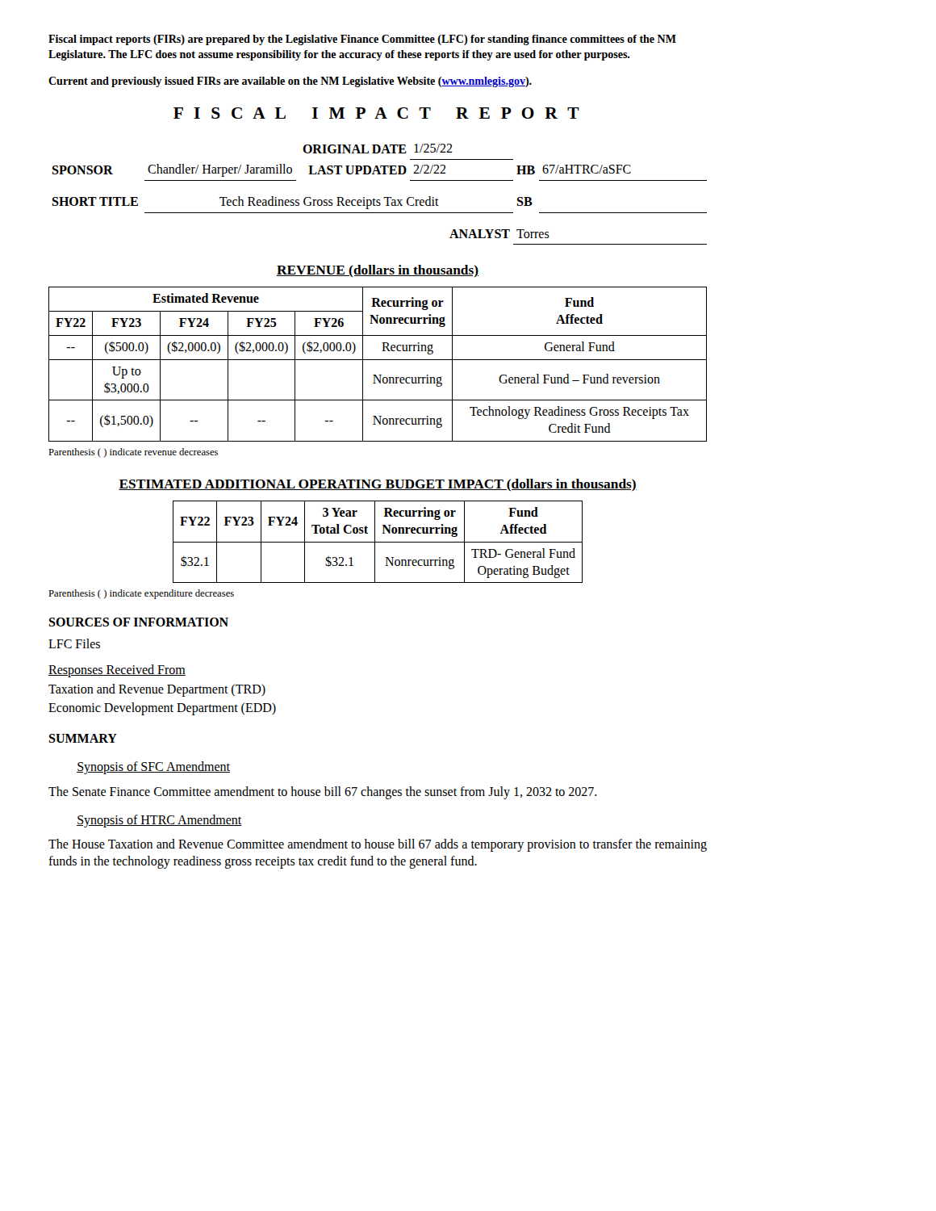Fiscal impact reports (FIRs) are prepared by the Legislative Finance Committee (LFC) for standing finance committees of the NM Legislature. The LFC does not assume responsibility for the accuracy of these reports if they are used for other purposes.
Current and previously issued FIRs are available on the NM Legislative Website (www.nmlegis.gov).
F I S C A L I M P A C T R E P O R T
| SPONSOR | Chandler/ Harper/ Jaramillo | ORIGINAL DATE | 1/25/22 | | |
| LAST UPDATED | 2/2/22 | HB | 67/aHTRC/aSFC |
| SHORT TITLE | Tech Readiness Gross Receipts Tax Credit | SB | |
| | ANALYST | Torres |
REVENUE (dollars in thousands)
| Estimated Revenue | Recurring or Nonrecurring | Fund Affected |
| --- | --- | --- |
| FY22 | FY23 | FY24 | FY25 | FY26 |
| -- | ($500.0) | ($2,000.0) | ($2,000.0) | ($2,000.0) | Recurring | General Fund |
| | Up to $3,000.0 | | | | Nonrecurring | General Fund – Fund reversion |
| -- | ($1,500.0) | -- | -- | -- | Nonrecurring | Technology Readiness Gross Receipts Tax Credit Fund |
Parenthesis ( ) indicate revenue decreases
ESTIMATED ADDITIONAL OPERATING BUDGET IMPACT (dollars in thousands)
| FY22 | FY23 | FY24 | 3 Year Total Cost | Recurring or Nonrecurring | Fund Affected |
| --- | --- | --- | --- | --- | --- |
| $32.1 | | | $32.1 | Nonrecurring | TRD- General Fund Operating Budget |
Parenthesis ( ) indicate expenditure decreases
SOURCES OF INFORMATION
LFC Files
Responses Received From
Taxation and Revenue Department (TRD)
Economic Development Department (EDD)
SUMMARY
Synopsis of SFC Amendment
The Senate Finance Committee amendment to house bill 67 changes the sunset from July 1, 2032 to 2027.
Synopsis of HTRC Amendment
The House Taxation and Revenue Committee amendment to house bill 67 adds a temporary provision to transfer the remaining funds in the technology readiness gross receipts tax credit fund to the general fund.